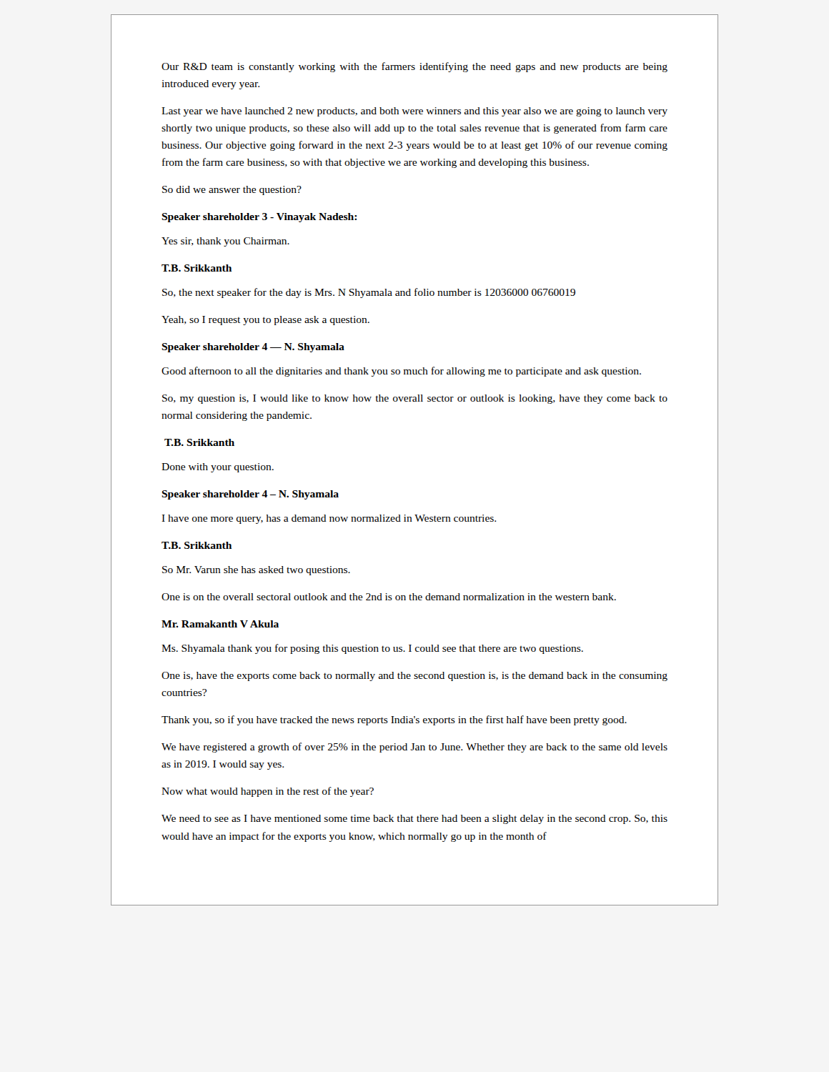Our R&D team is constantly working with the farmers identifying the need gaps and new products are being introduced every year.
Last year we have launched 2 new products, and both were winners and this year also we are going to launch very shortly two unique products, so these also will add up to the total sales revenue that is generated from farm care business. Our objective going forward in the next 2-3 years would be to at least get 10% of our revenue coming from the farm care business, so with that objective we are working and developing this business.
So did we answer the question?
Speaker shareholder 3 - Vinayak Nadesh:
Yes sir, thank you Chairman.
T.B. Srikkanth
So, the next speaker for the day is Mrs. N Shyamala and folio number is 12036000 06760019
Yeah, so I request you to please ask a question.
Speaker shareholder 4 — N. Shyamala
Good afternoon to all the dignitaries and thank you so much for allowing me to participate and ask question.
So, my question is, I would like to know how the overall sector or outlook is looking, have they come back to normal considering the pandemic.
T.B. Srikkanth
Done with your question.
Speaker shareholder 4 – N. Shyamala
I have one more query, has a demand now normalized in Western countries.
T.B. Srikkanth
So Mr. Varun she has asked two questions.
One is on the overall sectoral outlook and the 2nd is on the demand normalization in the western bank.
Mr. Ramakanth V Akula
Ms. Shyamala thank you for posing this question to us. I could see that there are two questions.
One is, have the exports come back to normally and the second question is, is the demand back in the consuming countries?
Thank you, so if you have tracked the news reports India's exports in the first half have been pretty good.
We have registered a growth of over 25% in the period Jan to June. Whether they are back to the same old levels as in 2019. I would say yes.
Now what would happen in the rest of the year?
We need to see as I have mentioned some time back that there had been a slight delay in the second crop. So, this would have an impact for the exports you know, which normally go up in the month of